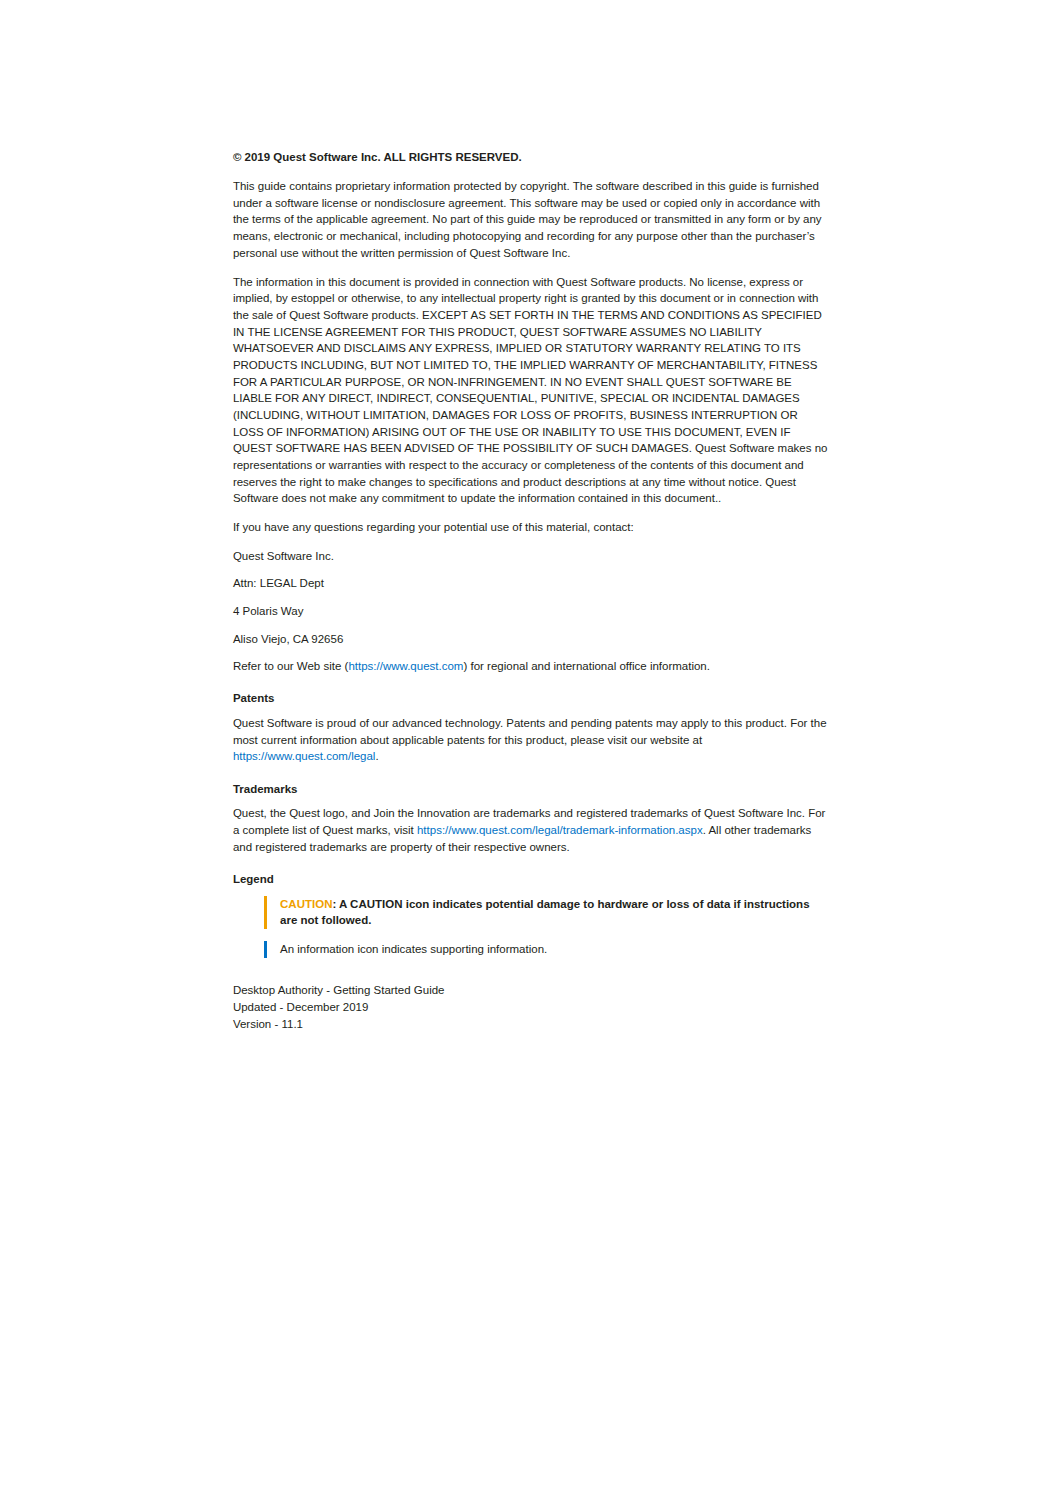© 2019 Quest Software Inc. ALL RIGHTS RESERVED.
This guide contains proprietary information protected by copyright. The software described in this guide is furnished under a software license or nondisclosure agreement. This software may be used or copied only in accordance with the terms of the applicable agreement. No part of this guide may be reproduced or transmitted in any form or by any means, electronic or mechanical, including photocopying and recording for any purpose other than the purchaser’s personal use without the written permission of Quest Software Inc.
The information in this document is provided in connection with Quest Software products. No license, express or implied, by estoppel or otherwise, to any intellectual property right is granted by this document or in connection with the sale of Quest Software products. EXCEPT AS SET FORTH IN THE TERMS AND CONDITIONS AS SPECIFIED IN THE LICENSE AGREEMENT FOR THIS PRODUCT, QUEST SOFTWARE ASSUMES NO LIABILITY WHATSOEVER AND DISCLAIMS ANY EXPRESS, IMPLIED OR STATUTORY WARRANTY RELATING TO ITS PRODUCTS INCLUDING, BUT NOT LIMITED TO, THE IMPLIED WARRANTY OF MERCHANTABILITY, FITNESS FOR A PARTICULAR PURPOSE, OR NON-INFRINGEMENT. IN NO EVENT SHALL QUEST SOFTWARE BE LIABLE FOR ANY DIRECT, INDIRECT, CONSEQUENTIAL, PUNITIVE, SPECIAL OR INCIDENTAL DAMAGES (INCLUDING, WITHOUT LIMITATION, DAMAGES FOR LOSS OF PROFITS, BUSINESS INTERRUPTION OR LOSS OF INFORMATION) ARISING OUT OF THE USE OR INABILITY TO USE THIS DOCUMENT, EVEN IF QUEST SOFTWARE HAS BEEN ADVISED OF THE POSSIBILITY OF SUCH DAMAGES. Quest Software makes no representations or warranties with respect to the accuracy or completeness of the contents of this document and reserves the right to make changes to specifications and product descriptions at any time without notice. Quest Software does not make any commitment to update the information contained in this document..
If you have any questions regarding your potential use of this material, contact:
Quest Software Inc.
Attn: LEGAL Dept
4 Polaris Way
Aliso Viejo, CA 92656
Refer to our Web site (https://www.quest.com) for regional and international office information.
Patents
Quest Software is proud of our advanced technology. Patents and pending patents may apply to this product. For the most current information about applicable patents for this product, please visit our website at https://www.quest.com/legal.
Trademarks
Quest, the Quest logo, and Join the Innovation are trademarks and registered trademarks of Quest Software Inc. For a complete list of Quest marks, visit https://www.quest.com/legal/trademark-information.aspx. All other trademarks and registered trademarks are property of their respective owners.
Legend
CAUTION: A CAUTION icon indicates potential damage to hardware or loss of data if instructions are not followed.
An information icon indicates supporting information.
Desktop Authority - Getting Started Guide
Updated - December 2019
Version - 11.1